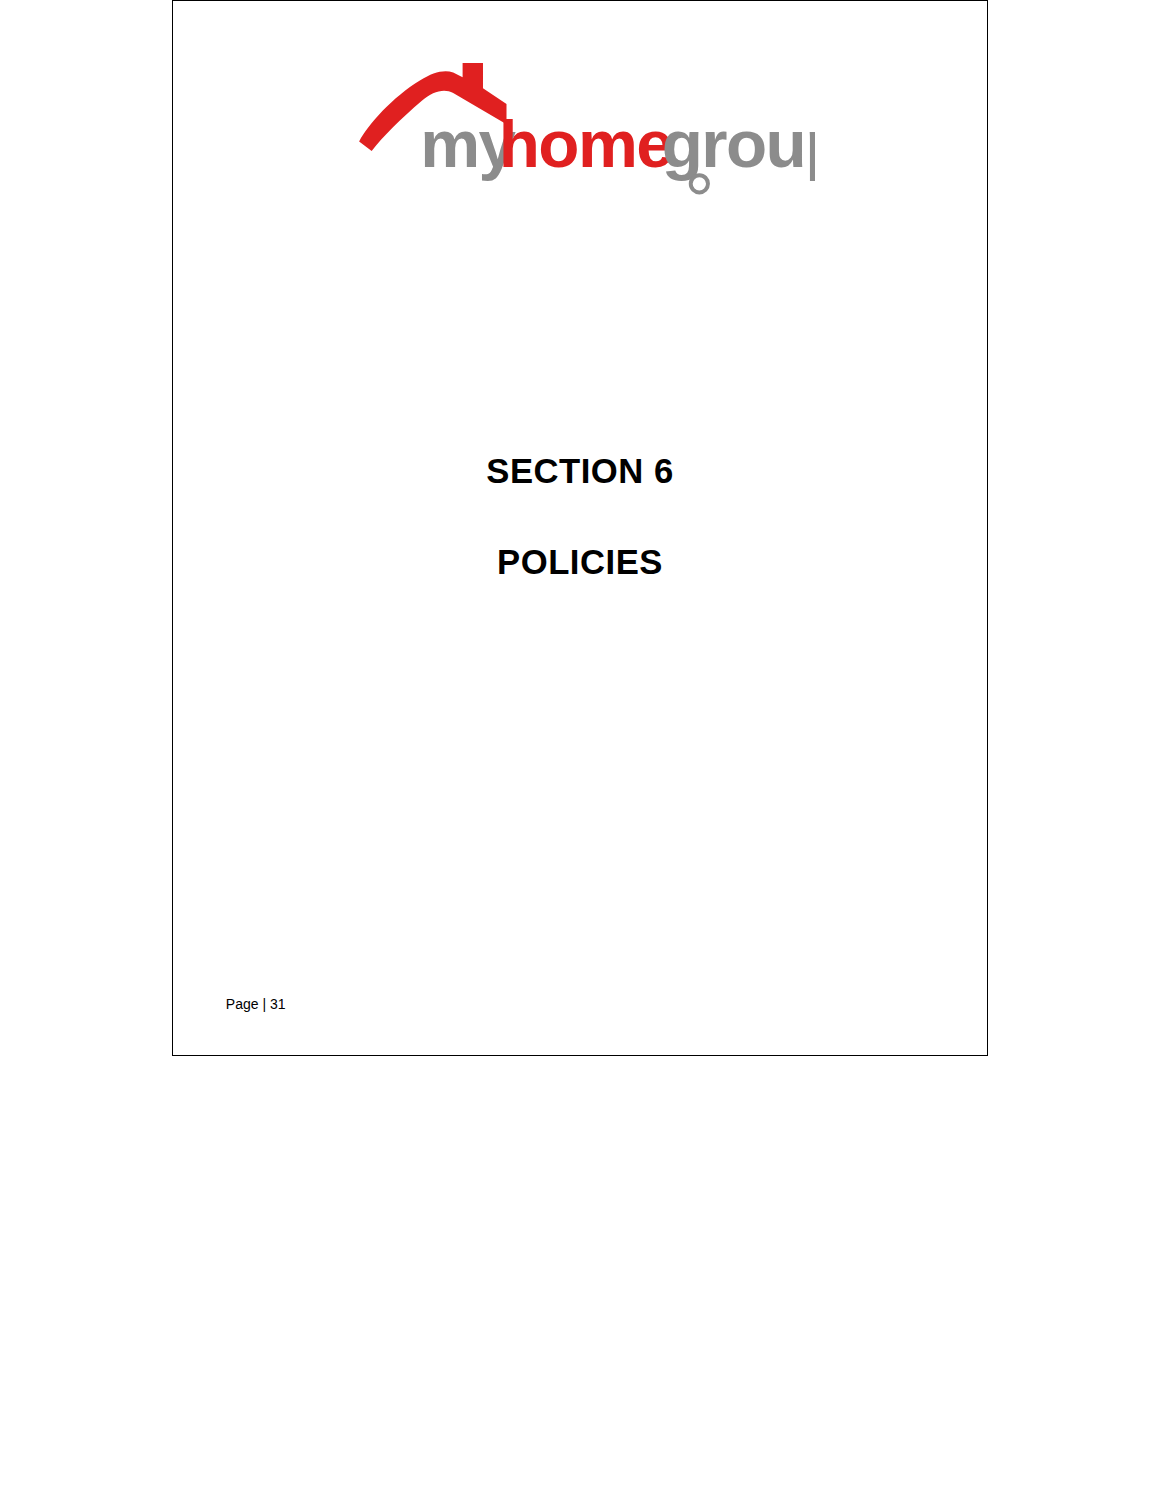my home group
SECTION 6
POLICIES
Page | 31